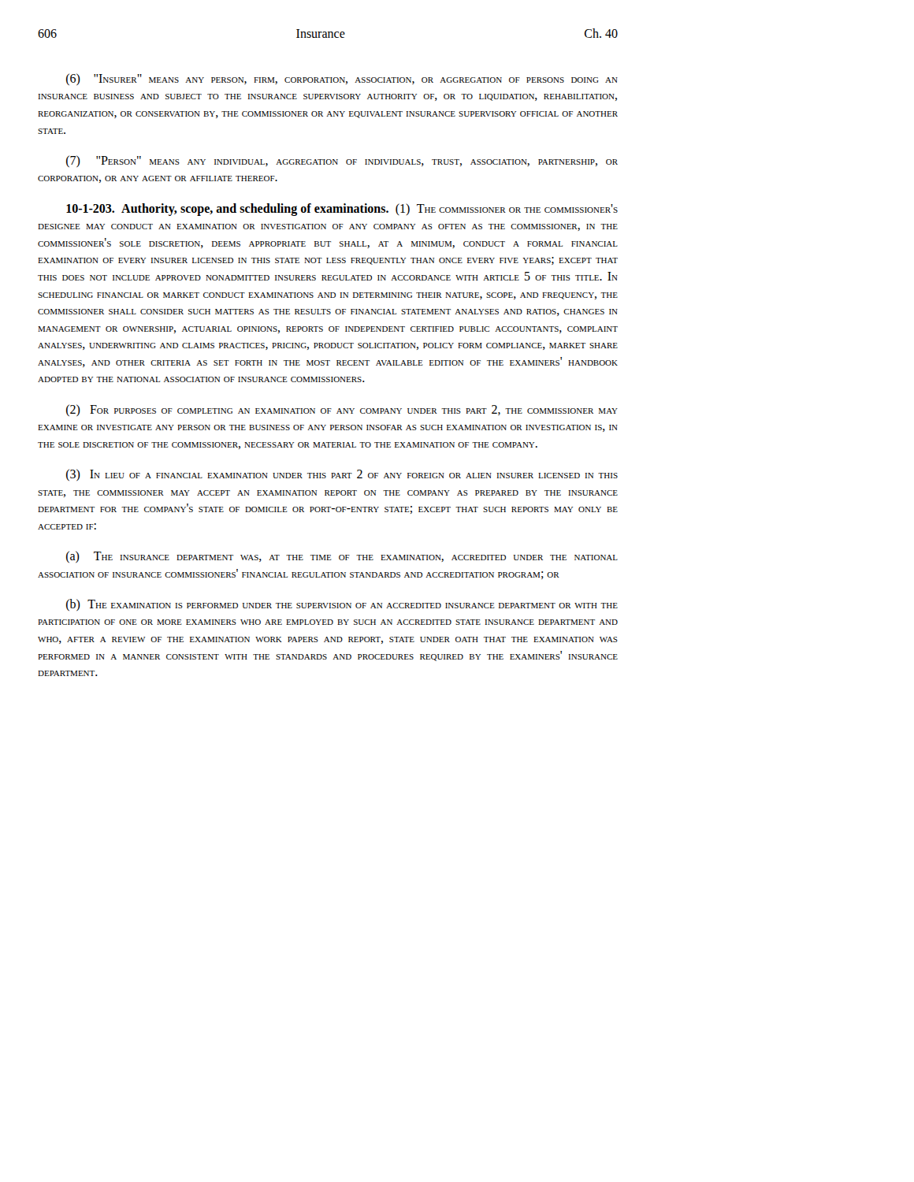606 Insurance Ch. 40
(6) "Insurer" means any person, firm, corporation, association, or aggregation of persons doing an insurance business and subject to the insurance supervisory authority of, or to liquidation, rehabilitation, reorganization, or conservation by, the commissioner or any equivalent insurance supervisory official of another state.
(7) "Person" means any individual, aggregation of individuals, trust, association, partnership, or corporation, or any agent or affiliate thereof.
10-1-203. Authority, scope, and scheduling of examinations. (1) The commissioner or the commissioner's designee may conduct an examination or investigation of any company as often as the commissioner, in the commissioner's sole discretion, deems appropriate but shall, at a minimum, conduct a formal financial examination of every insurer licensed in this state not less frequently than once every five years; except that this does not include approved nonadmitted insurers regulated in accordance with article 5 of this title. In scheduling financial or market conduct examinations and in determining their nature, scope, and frequency, the commissioner shall consider such matters as the results of financial statement analyses and ratios, changes in management or ownership, actuarial opinions, reports of independent certified public accountants, complaint analyses, underwriting and claims practices, pricing, product solicitation, policy form compliance, market share analyses, and other criteria as set forth in the most recent available edition of the examiners' handbook adopted by the national association of insurance commissioners.
(2) For purposes of completing an examination of any company under this part 2, the commissioner may examine or investigate any person or the business of any person insofar as such examination or investigation is, in the sole discretion of the commissioner, necessary or material to the examination of the company.
(3) In lieu of a financial examination under this part 2 of any foreign or alien insurer licensed in this state, the commissioner may accept an examination report on the company as prepared by the insurance department for the company's state of domicile or port-of-entry state; except that such reports may only be accepted if:
(a) The insurance department was, at the time of the examination, accredited under the national association of insurance commissioners' financial regulation standards and accreditation program; or
(b) The examination is performed under the supervision of an accredited insurance department or with the participation of one or more examiners who are employed by such an accredited state insurance department and who, after a review of the examination work papers and report, state under oath that the examination was performed in a manner consistent with the standards and procedures required by the examiners' insurance department.